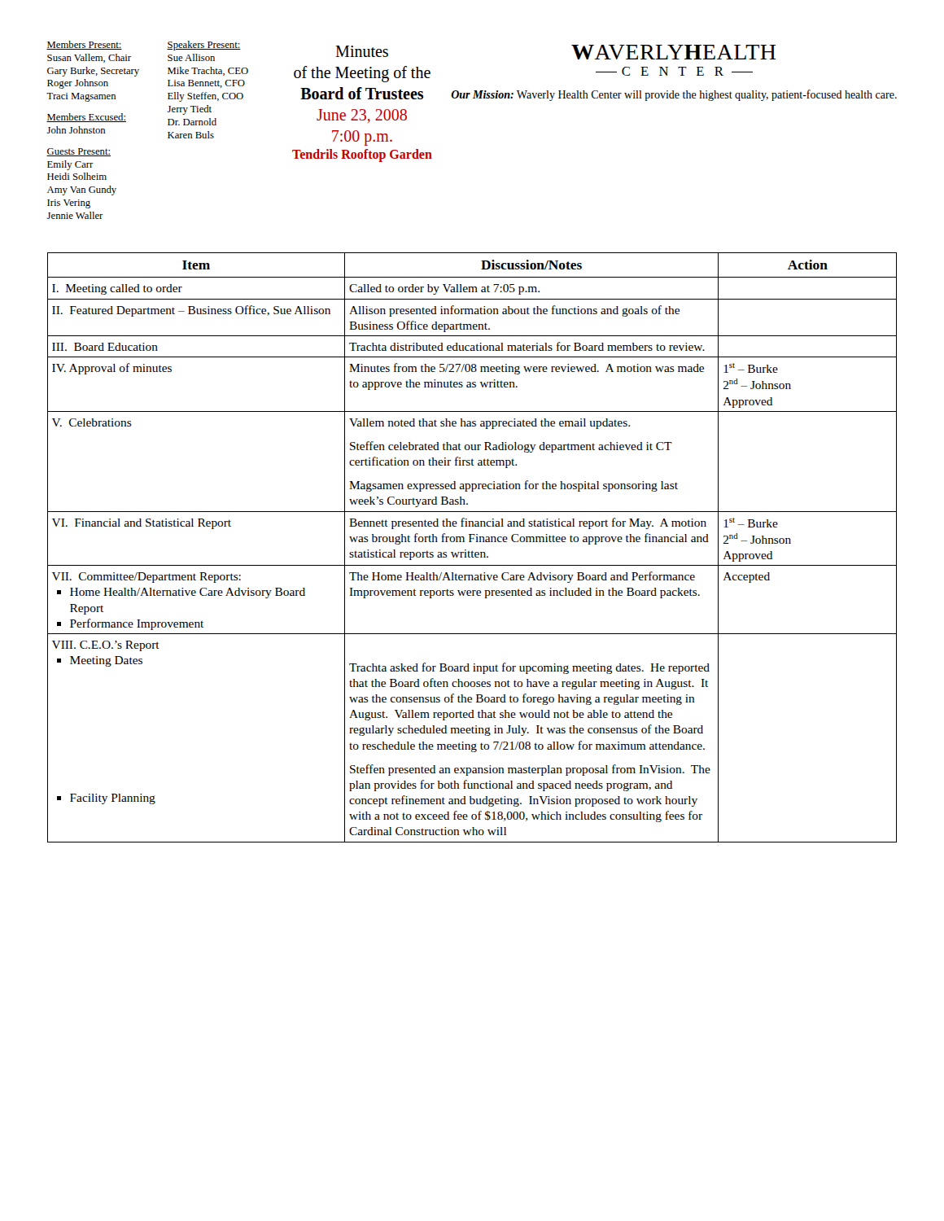Members Present:
Susan Vallem, Chair
Gary Burke, Secretary
Roger Johnson
Traci Magsamen
Members Excused:
John Johnston
Guests Present:
Emily Carr
Heidi Solheim
Amy Van Gundy
Iris Vering
Jennie Waller
Speakers Present:
Sue Allison
Mike Trachta, CEO
Lisa Bennett, CFO
Elly Steffen, COO
Jerry Tiedt
Dr. Darnold
Karen Buls
Minutes
of the Meeting of the
Board of Trustees
June 23, 2008
7:00 p.m.
Tendrils Rooftop Garden
WAVERLYHEALTH
C E N T E R
Our Mission: Waverly Health Center will provide the highest quality, patient-focused health care.
| Item | Discussion/Notes | Action |
| --- | --- | --- |
| I. Meeting called to order | Called to order by Vallem at 7:05 p.m. | |
| II. Featured Department – Business Office, Sue Allison | Allison presented information about the functions and goals of the Business Office department. | |
| III. Board Education | Trachta distributed educational materials for Board members to review. | |
| IV. Approval of minutes | Minutes from the 5/27/08 meeting were reviewed. A motion was made to approve the minutes as written. | 1 st – Burke 2 nd – Johnson Approved |
| V. Celebrations | Vallem noted that she has appreciated the email updates. Steffen celebrated that our Radiology department achieved it CT certification on their first attempt. Magsamen expressed appreciation for the hospital sponsoring last week’s Courtyard Bash. | |
| VI. Financial and Statistical Report | Bennett presented the financial and statistical report for May. A motion was brought forth from Finance Committee to approve the financial and statistical reports as written. | 1 st – Burke 2 nd – Johnson Approved |
| VII. Committee/Department Reports: Home Health/Alternative Care Advisory Board Report Performance Improvement | The Home Health/Alternative Care Advisory Board and Performance Improvement reports were presented as included in the Board packets. | Accepted |
| VIII. C.E.O.’s Report Meeting Dates Facility Planning | Trachta asked for Board input for upcoming meeting dates. He reported that the Board often chooses not to have a regular meeting in August. It was the consensus of the Board to forego having a regular meeting in August. Vallem reported that she would not be able to attend the regularly scheduled meeting in July. It was the consensus of the Board to reschedule the meeting to 7/21/08 to allow for maximum attendance. Steffen presented an expansion masterplan proposal from InVision. The plan provides for both functional and spaced needs program, and concept refinement and budgeting. InVision proposed to work hourly with a not to exceed fee of $18,000, which includes consulting fees for Cardinal Construction who will | |